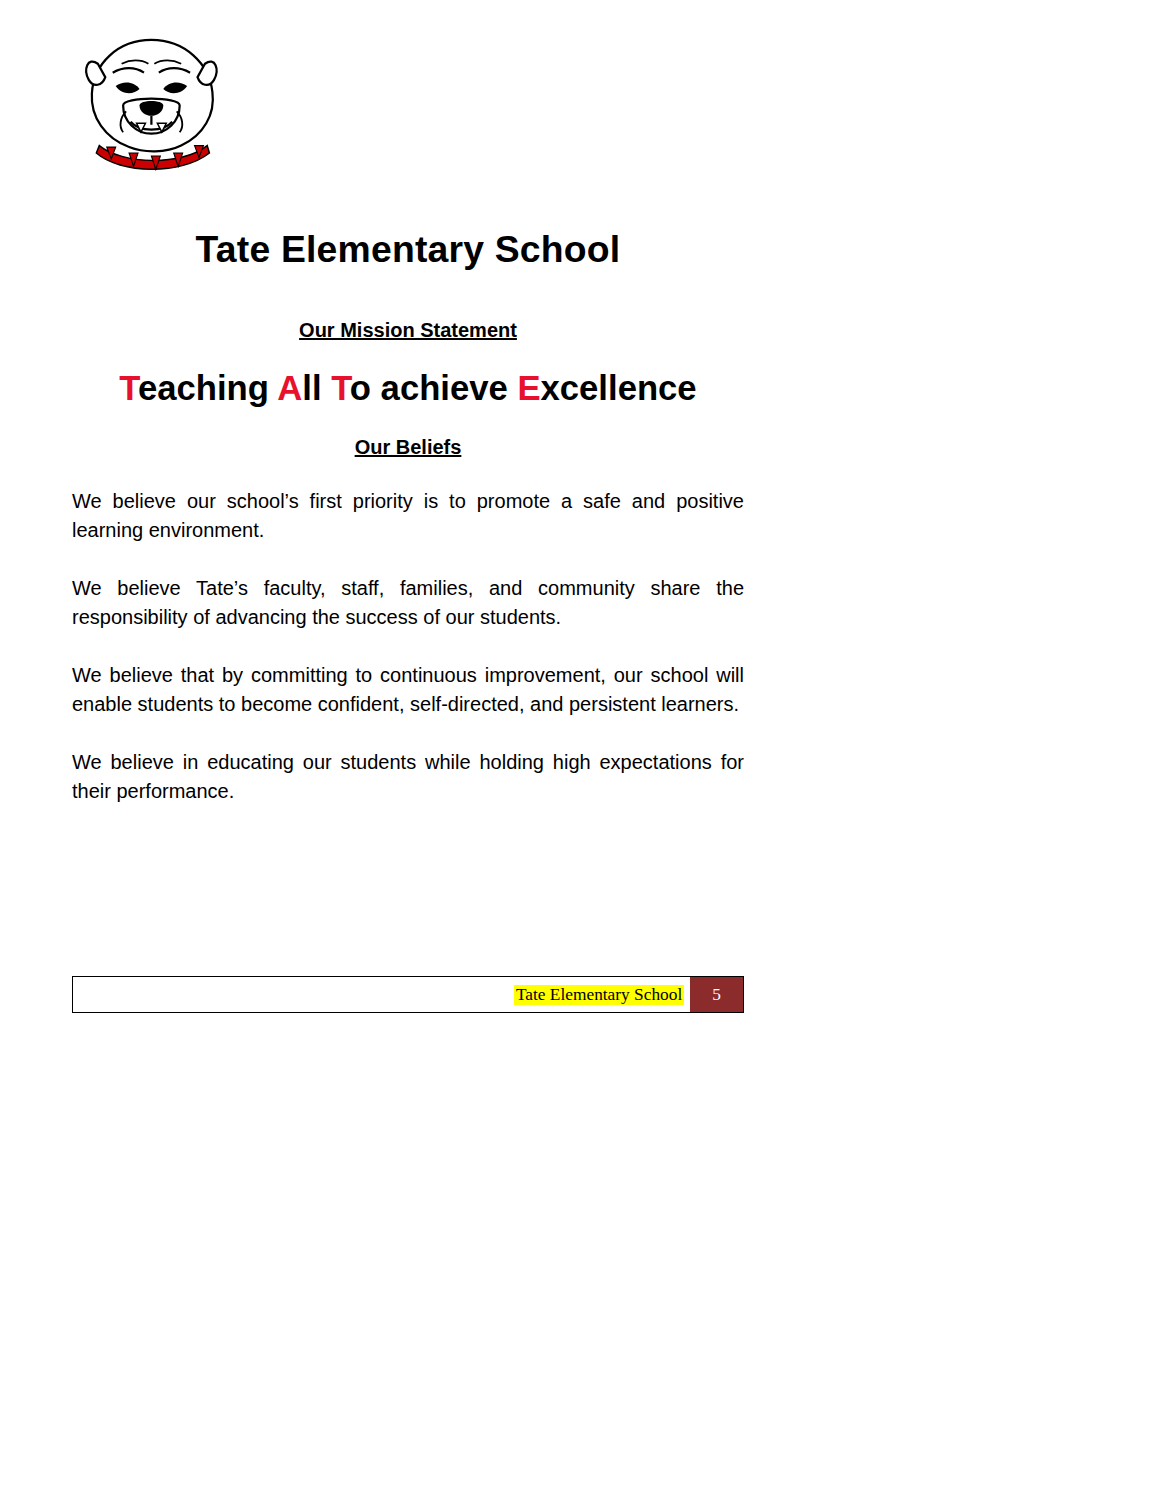Tate Elementary School
Our Mission Statement
Teaching All To achieve Excellence
Our Beliefs
We believe our school’s first priority is to promote a safe and positive learning environment.
We believe Tate’s faculty, staff, families, and community share the responsibility of advancing the success of our students.
We believe that by committing to continuous improvement, our school will enable students to become confident, self-directed, and persistent learners.
We believe in educating our students while holding high expectations for their performance.
Tate Elementary School 5